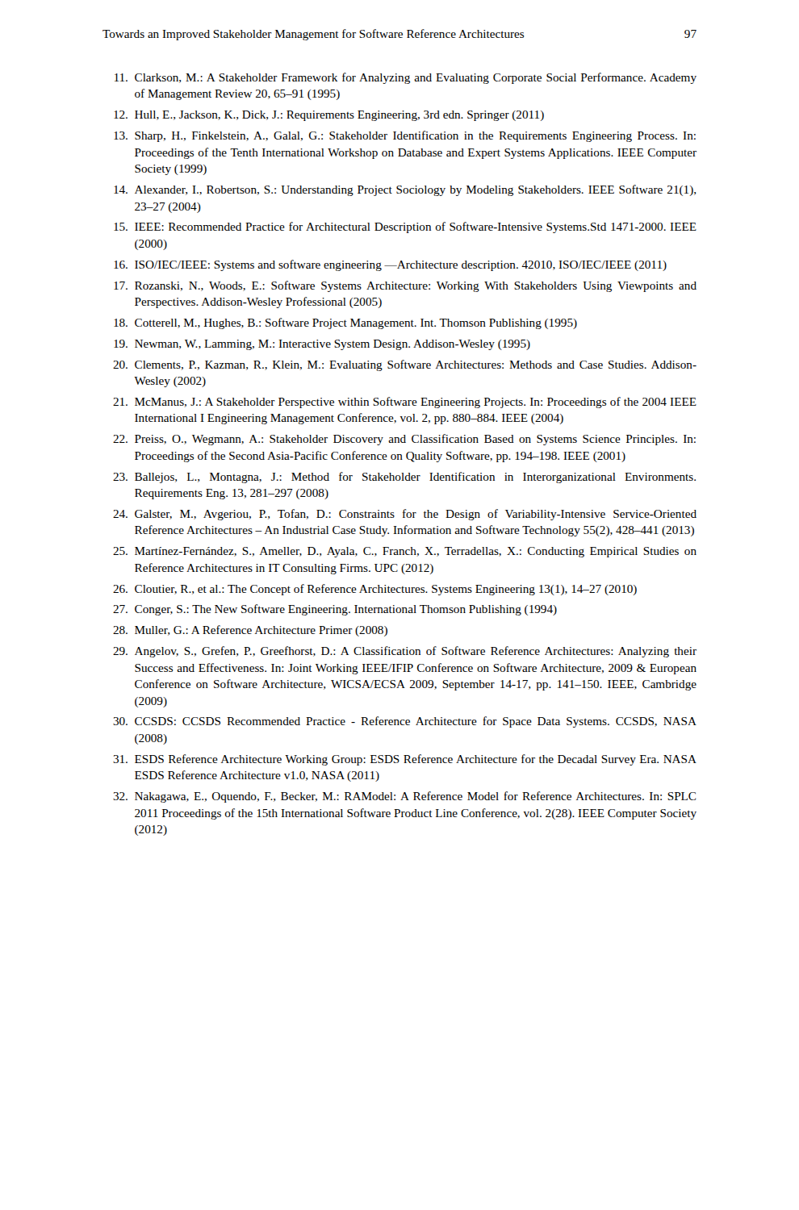Towards an Improved Stakeholder Management for Software Reference Architectures 97
Clarkson, M.: A Stakeholder Framework for Analyzing and Evaluating Corporate Social Performance. Academy of Management Review 20, 65–91 (1995)
Hull, E., Jackson, K., Dick, J.: Requirements Engineering, 3rd edn. Springer (2011)
Sharp, H., Finkelstein, A., Galal, G.: Stakeholder Identification in the Requirements Engineering Process. In: Proceedings of the Tenth International Workshop on Database and Expert Systems Applications. IEEE Computer Society (1999)
Alexander, I., Robertson, S.: Understanding Project Sociology by Modeling Stakeholders. IEEE Software 21(1), 23–27 (2004)
IEEE: Recommended Practice for Architectural Description of Software-Intensive Systems.Std 1471-2000. IEEE (2000)
ISO/IEC/IEEE: Systems and software engineering —Architecture description. 42010, ISO/IEC/IEEE (2011)
Rozanski, N., Woods, E.: Software Systems Architecture: Working With Stakeholders Using Viewpoints and Perspectives. Addison-Wesley Professional (2005)
Cotterell, M., Hughes, B.: Software Project Management. Int. Thomson Publishing (1995)
Newman, W., Lamming, M.: Interactive System Design. Addison-Wesley (1995)
Clements, P., Kazman, R., Klein, M.: Evaluating Software Architectures: Methods and Case Studies. Addison-Wesley (2002)
McManus, J.: A Stakeholder Perspective within Software Engineering Projects. In: Proceedings of the 2004 IEEE International I Engineering Management Conference, vol. 2, pp. 880–884. IEEE (2004)
Preiss, O., Wegmann, A.: Stakeholder Discovery and Classification Based on Systems Science Principles. In: Proceedings of the Second Asia-Pacific Conference on Quality Software, pp. 194–198. IEEE (2001)
Ballejos, L., Montagna, J.: Method for Stakeholder Identification in Interorganizational Environments. Requirements Eng. 13, 281–297 (2008)
Galster, M., Avgeriou, P., Tofan, D.: Constraints for the Design of Variability-Intensive Service-Oriented Reference Architectures – An Industrial Case Study. Information and Software Technology 55(2), 428–441 (2013)
Martínez-Fernández, S., Ameller, D., Ayala, C., Franch, X., Terradellas, X.: Conducting Empirical Studies on Reference Architectures in IT Consulting Firms. UPC (2012)
Cloutier, R., et al.: The Concept of Reference Architectures. Systems Engineering 13(1), 14–27 (2010)
Conger, S.: The New Software Engineering. International Thomson Publishing (1994)
Muller, G.: A Reference Architecture Primer (2008)
Angelov, S., Grefen, P., Greefhorst, D.: A Classification of Software Reference Architectures: Analyzing their Success and Effectiveness. In: Joint Working IEEE/IFIP Conference on Software Architecture, 2009 & European Conference on Software Architecture, WICSA/ECSA 2009, September 14-17, pp. 141–150. IEEE, Cambridge (2009)
CCSDS: CCSDS Recommended Practice - Reference Architecture for Space Data Systems. CCSDS, NASA (2008)
ESDS Reference Architecture Working Group: ESDS Reference Architecture for the Decadal Survey Era. NASA ESDS Reference Architecture v1.0, NASA (2011)
Nakagawa, E., Oquendo, F., Becker, M.: RAModel: A Reference Model for Reference Architectures. In: SPLC 2011 Proceedings of the 15th International Software Product Line Conference, vol. 2(28). IEEE Computer Society (2012)